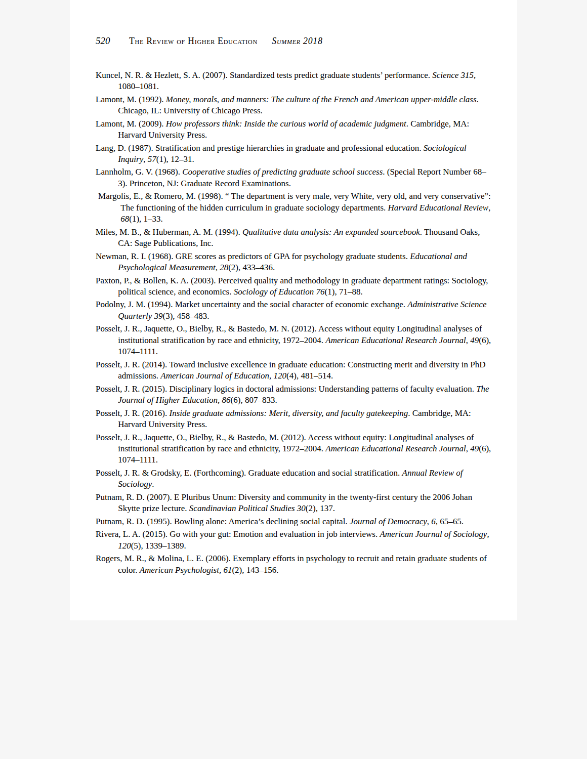520 The Review of Higher EducationSummer 2018
Kuncel, N. R. & Hezlett, S. A. (2007). Standardized tests predict graduate students’ performance. Science 315, 1080–1081.
Lamont, M. (1992). Money, morals, and manners: The culture of the French and American upper-middle class. Chicago, IL: University of Chicago Press.
Lamont, M. (2009). How professors think: Inside the curious world of academic judgment. Cambridge, MA: Harvard University Press.
Lang, D. (1987). Stratification and prestige hierarchies in graduate and professional education. Sociological Inquiry, 57(1), 12–31.
Lannholm, G. V. (1968). Cooperative studies of predicting graduate school success. (Special Report Number 68–3). Princeton, NJ: Graduate Record Examinations.
Margolis, E., & Romero, M. (1998). “ The department is very male, very White, very old, and very conservative”: The functioning of the hidden curriculum in graduate sociology departments. Harvard Educational Review, 68(1), 1–33.
Miles, M. B., & Huberman, A. M. (1994). Qualitative data analysis: An expanded sourcebook. Thousand Oaks, CA: Sage Publications, Inc.
Newman, R. I. (1968). GRE scores as predictors of GPA for psychology graduate students. Educational and Psychological Measurement, 28(2), 433–436.
Paxton, P., & Bollen, K. A. (2003). Perceived quality and methodology in graduate department ratings: Sociology, political science, and economics. Sociology of Education 76(1), 71–88.
Podolny, J. M. (1994). Market uncertainty and the social character of economic exchange. Administrative Science Quarterly 39(3), 458–483.
Posselt, J. R., Jaquette, O., Bielby, R., & Bastedo, M. N. (2012). Access without equity Longitudinal analyses of institutional stratification by race and ethnicity, 1972–2004. American Educational Research Journal, 49(6), 1074–1111.
Posselt, J. R. (2014). Toward inclusive excellence in graduate education: Constructing merit and diversity in PhD admissions. American Journal of Education, 120(4), 481–514.
Posselt, J. R. (2015). Disciplinary logics in doctoral admissions: Understanding patterns of faculty evaluation. The Journal of Higher Education, 86(6), 807–833.
Posselt, J. R. (2016). Inside graduate admissions: Merit, diversity, and faculty gatekeeping. Cambridge, MA: Harvard University Press.
Posselt, J. R., Jaquette, O., Bielby, R., & Bastedo, M. (2012). Access without equity: Longitudinal analyses of institutional stratification by race and ethnicity, 1972–2004. American Educational Research Journal, 49(6), 1074–1111.
Posselt, J. R. & Grodsky, E. (Forthcoming). Graduate education and social stratification. Annual Review of Sociology.
Putnam, R. D. (2007). E Pluribus Unum: Diversity and community in the twenty-first century the 2006 Johan Skytte prize lecture. Scandinavian Political Studies 30(2), 137.
Putnam, R. D. (1995). Bowling alone: America’s declining social capital. Journal of Democracy, 6, 65–65.
Rivera, L. A. (2015). Go with your gut: Emotion and evaluation in job interviews. American Journal of Sociology, 120(5), 1339–1389.
Rogers, M. R., & Molina, L. E. (2006). Exemplary efforts in psychology to recruit and retain graduate students of color. American Psychologist, 61(2), 143–156.